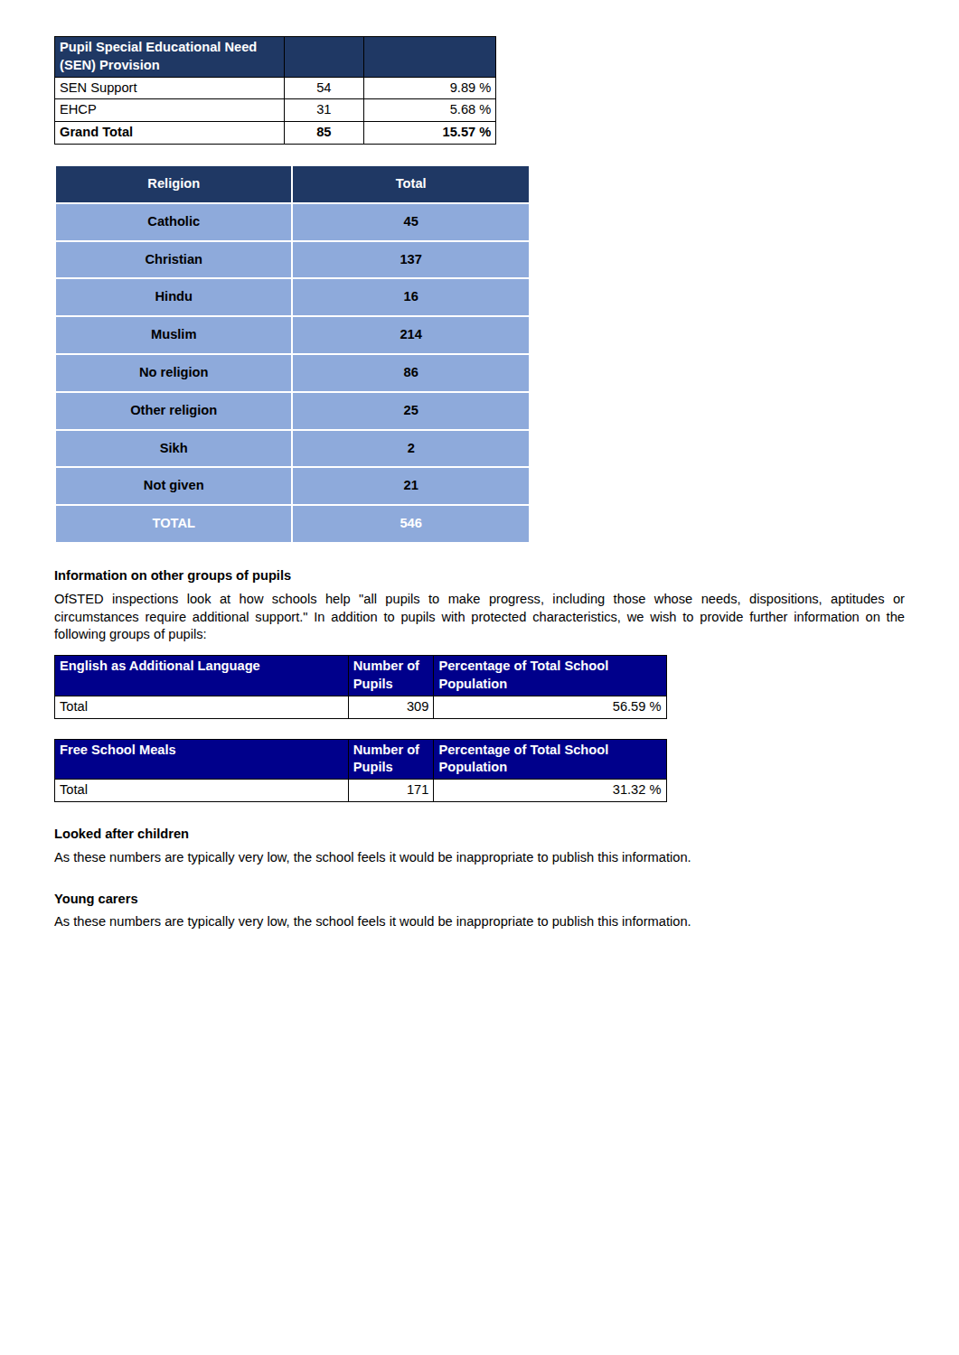| Pupil Special Educational Need (SEN) Provision | | |
| --- | --- | --- |
| SEN Support | 54 | 9.89 % |
| EHCP | 31 | 5.68 % |
| Grand Total | 85 | 15.57 % |
| Religion | Total |
| --- | --- |
| Catholic | 45 |
| Christian | 137 |
| Hindu | 16 |
| Muslim | 214 |
| No religion | 86 |
| Other religion | 25 |
| Sikh | 2 |
| Not given | 21 |
| TOTAL | 546 |
Information on other groups of pupils
OfSTED inspections look at how schools help "all pupils to make progress, including those whose needs, dispositions, aptitudes or circumstances require additional support." In addition to pupils with protected characteristics, we wish to provide further information on the following groups of pupils:
| English as Additional Language | Number of Pupils | Percentage of Total School Population |
| --- | --- | --- |
| Total | 309 | 56.59 % |
| Free School Meals | Number of Pupils | Percentage of Total School Population |
| --- | --- | --- |
| Total | 171 | 31.32 % |
Looked after children
As these numbers are typically very low, the school feels it would be inappropriate to publish this information.
Young carers
As these numbers are typically very low, the school feels it would be inappropriate to publish this information.